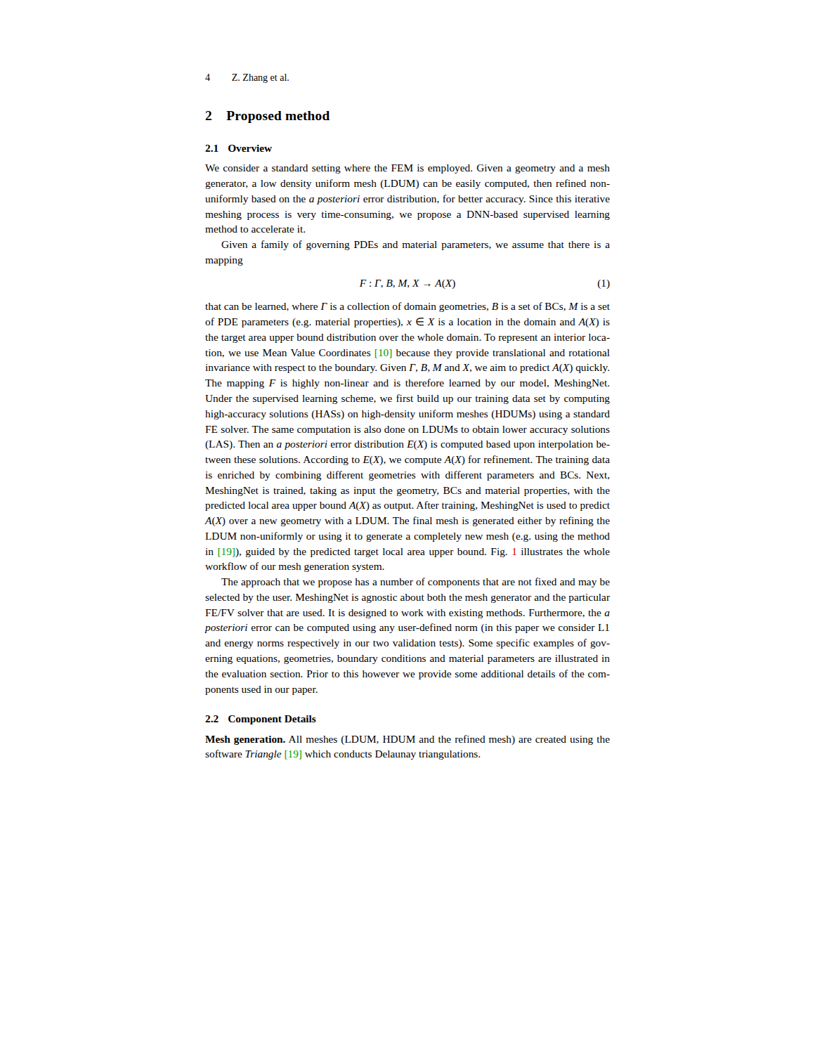4 Z. Zhang et al.
2 Proposed method
2.1 Overview
We consider a standard setting where the FEM is employed. Given a geometry and a mesh generator, a low density uniform mesh (LDUM) can be easily computed, then refined non-uniformly based on the a posteriori error distribution, for better accuracy. Since this iterative meshing process is very time-consuming, we propose a DNN-based supervised learning method to accelerate it.
Given a family of governing PDEs and material parameters, we assume that there is a mapping
F : Γ, B, M, X → A(X) (1)
that can be learned, where Γ is a collection of domain geometries, B is a set of BCs, M is a set of PDE parameters (e.g. material properties), x ∈ X is a location in the domain and A(X) is the target area upper bound distribution over the whole domain. To represent an interior location, we use Mean Value Coordinates [10] because they provide translational and rotational invariance with respect to the boundary. Given Γ, B, M and X, we aim to predict A(X) quickly. The mapping F is highly non-linear and is therefore learned by our model, MeshingNet. Under the supervised learning scheme, we first build up our training data set by computing high-accuracy solutions (HASs) on high-density uniform meshes (HDUMs) using a standard FE solver. The same computation is also done on LDUMs to obtain lower accuracy solutions (LAS). Then an a posteriori error distribution E(X) is computed based upon interpolation between these solutions. According to E(X), we compute A(X) for refinement. The training data is enriched by combining different geometries with different parameters and BCs. Next, MeshingNet is trained, taking as input the geometry, BCs and material properties, with the predicted local area upper bound A(X) as output. After training, MeshingNet is used to predict A(X) over a new geometry with a LDUM. The final mesh is generated either by refining the LDUM non-uniformly or using it to generate a completely new mesh (e.g. using the method in [19]), guided by the predicted target local area upper bound. Fig. 1 illustrates the whole workflow of our mesh generation system.
The approach that we propose has a number of components that are not fixed and may be selected by the user. MeshingNet is agnostic about both the mesh generator and the particular FE/FV solver that are used. It is designed to work with existing methods. Furthermore, the a posteriori error can be computed using any user-defined norm (in this paper we consider L1 and energy norms respectively in our two validation tests). Some specific examples of governing equations, geometries, boundary conditions and material parameters are illustrated in the evaluation section. Prior to this however we provide some additional details of the components used in our paper.
2.2 Component Details
Mesh generation. All meshes (LDUM, HDUM and the refined mesh) are created using the software Triangle [19] which conducts Delaunay triangulations.